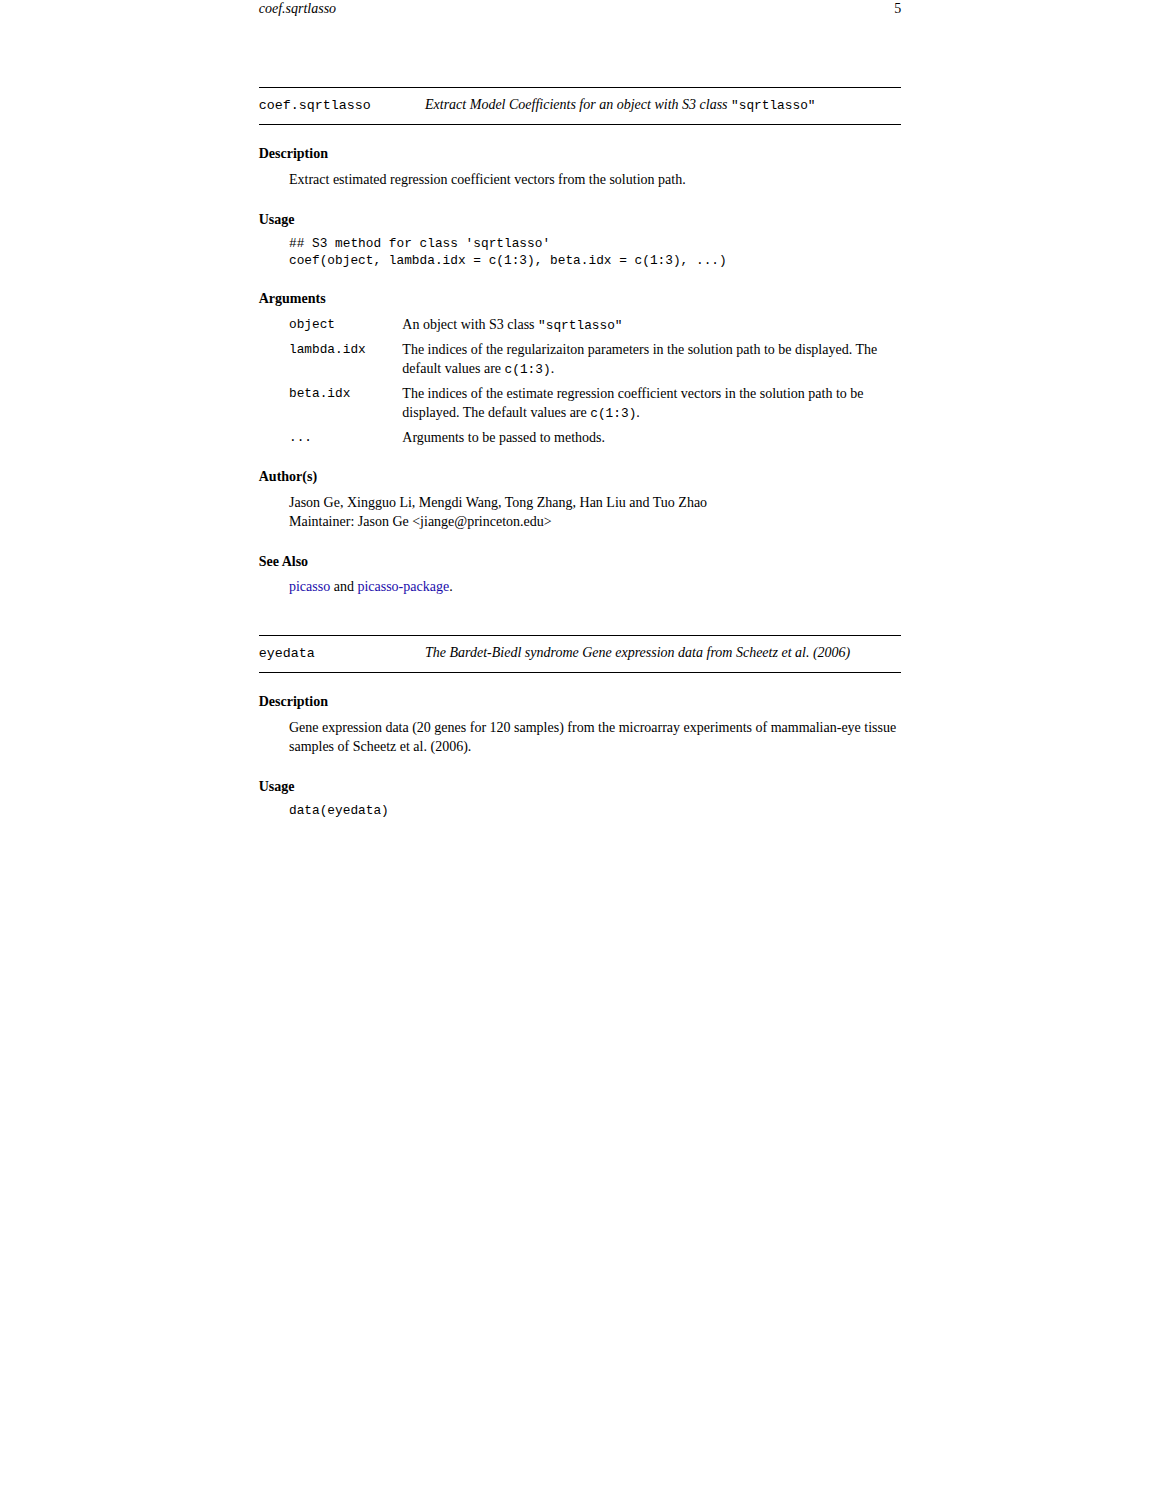coef.sqrtlasso 5
coef.sqrtlasso
Extract Model Coefficients for an object with S3 class "sqrtlasso"
Description
Extract estimated regression coefficient vectors from the solution path.
Usage
## S3 method for class 'sqrtlasso'
coef(object, lambda.idx = c(1:3), beta.idx = c(1:3), ...)
Arguments
object
An object with S3 class "sqrtlasso"
lambda.idx
The indices of the regularizaiton parameters in the solution path to be displayed. The default values are c(1:3).
beta.idx
The indices of the estimate regression coefficient vectors in the solution path to be displayed. The default values are c(1:3).
...
Arguments to be passed to methods.
Author(s)
Jason Ge, Xingguo Li, Mengdi Wang, Tong Zhang, Han Liu and Tuo Zhao
Maintainer: Jason Ge <jiange@princeton.edu>
See Also
picasso and picasso-package.
eyedata
The Bardet-Biedl syndrome Gene expression data from Scheetz et al. (2006)
Description
Gene expression data (20 genes for 120 samples) from the microarray experiments of mammalian-eye tissue samples of Scheetz et al. (2006).
Usage
data(eyedata)